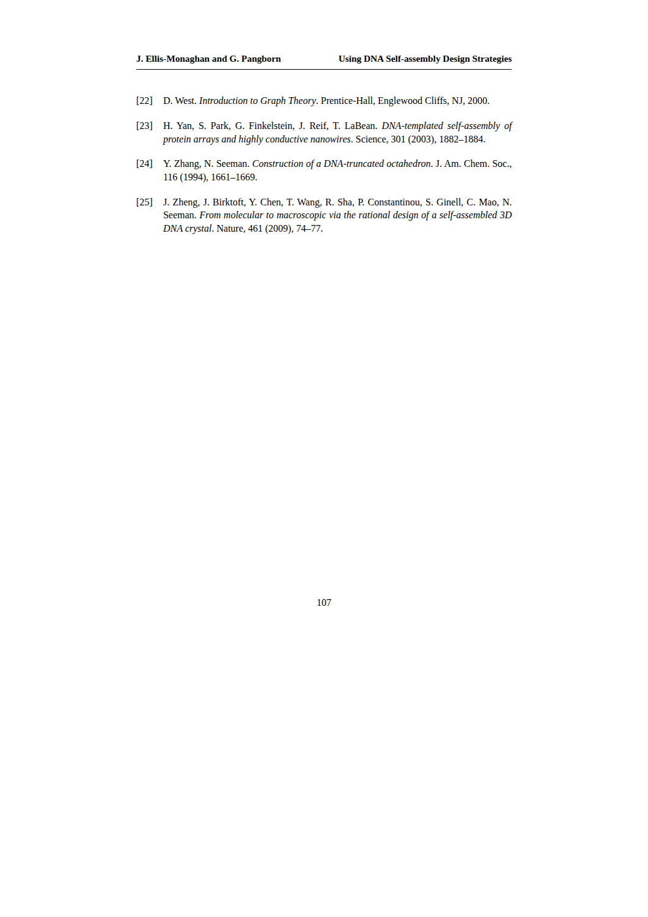J. Ellis-Monaghan and G. Pangborn Using DNA Self-assembly Design Strategies
[22] D. West. Introduction to Graph Theory. Prentice-Hall, Englewood Cliffs, NJ, 2000.
[23] H. Yan, S. Park, G. Finkelstein, J. Reif, T. LaBean. DNA-templated self-assembly of protein arrays and highly conductive nanowires. Science, 301 (2003), 1882–1884.
[24] Y. Zhang, N. Seeman. Construction of a DNA-truncated octahedron. J. Am. Chem. Soc., 116 (1994), 1661–1669.
[25] J. Zheng, J. Birktoft, Y. Chen, T. Wang, R. Sha, P. Constantinou, S. Ginell, C. Mao, N. Seeman. From molecular to macroscopic via the rational design of a self-assembled 3D DNA crystal. Nature, 461 (2009), 74–77.
107